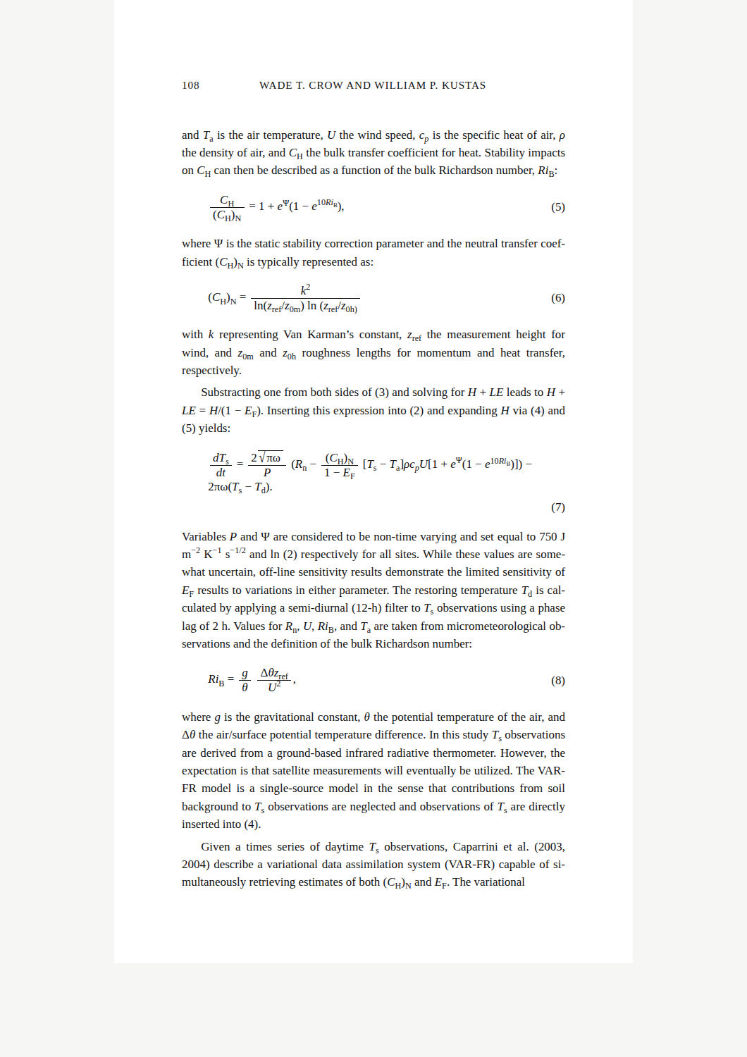108 Wade T. Crow and William P. Kustas
and Ta is the air temperature, U the wind speed, cp is the specific heat of air, ρ the density of air, and CH the bulk transfer coefficient for heat. Stability impacts on CH can then be described as a function of the bulk Richardson number, RiB:
CH(CH)N = 1 + eΨ(1 − e10RiB),
(5)
where Ψ is the static stability correction parameter and the neutral transfer coefficient (CH)N is typically represented as:
(CH)N = k2 ln(zref/z0m) ln (zref/z0h)
(6)
with k representing Van Karman’s constant, zref the measurement height for wind, and z0m and z0h roughness lengths for momentum and heat transfer, respectively.
Substracting one from both sides of (3) and solving for H + LE leads to H + LE = H/(1 − EF). Inserting this expression into (2) and expanding H via (4) and (5) yields:
dTs dt = 2√πω P (Rn − (CH)N 1 − EF [Ts − Ta]ρcpU[1 + eΨ(1 − e10RiB)]) − 2πω(Ts − Td).
(7)
Variables P and Ψ are considered to be non-time varying and set equal to 750 J m−2 K−1 s−1/2 and ln (2) respectively for all sites. While these values are somewhat uncertain, off-line sensitivity results demonstrate the limited sensitivity of EF results to variations in either parameter. The restoring temperature Td is calculated by applying a semi-diurnal (12-h) filter to Ts observations using a phase lag of 2 h. Values for Rn, U, RiB, and Ta are taken from micrometeorological observations and the definition of the bulk Richardson number:
RiB = gθ Δθzref U2,
(8)
where g is the gravitational constant, θ the potential temperature of the air, and Δθ the air/surface potential temperature difference. In this study Ts observations are derived from a ground-based infrared radiative thermometer. However, the expectation is that satellite measurements will eventually be utilized. The VAR-FR model is a single-source model in the sense that contributions from soil background to Ts observations are neglected and observations of Ts are directly inserted into (4).
Given a times series of daytime Ts observations, Caparrini et al. (2003, 2004) describe a variational data assimilation system (VAR-FR) capable of simultaneously retrieving estimates of both (CH)N and EF. The variational